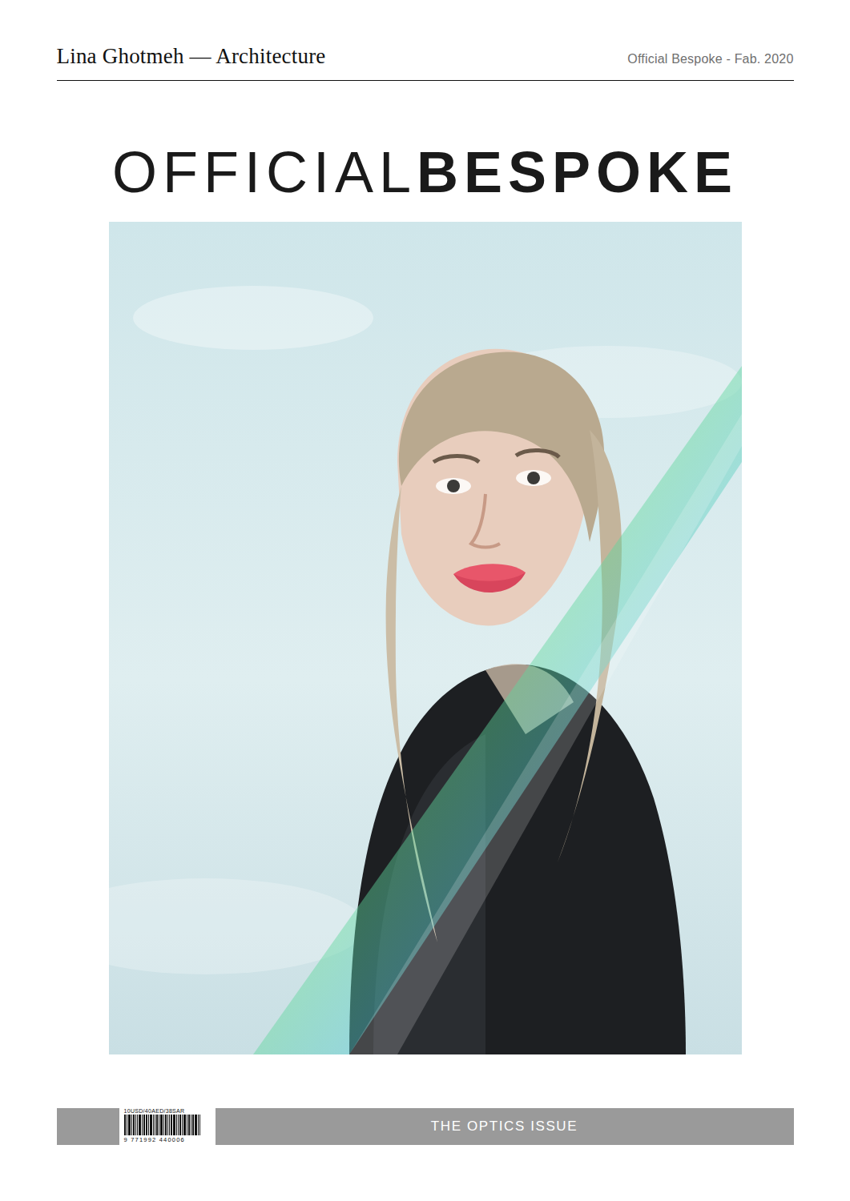Lina Ghotmeh — Architecture
Official Bespoke - Fab. 2020
OFFICIAL BESPOKE
10USD/40AED/38SAR
9 771992 440006
The Optics Issue